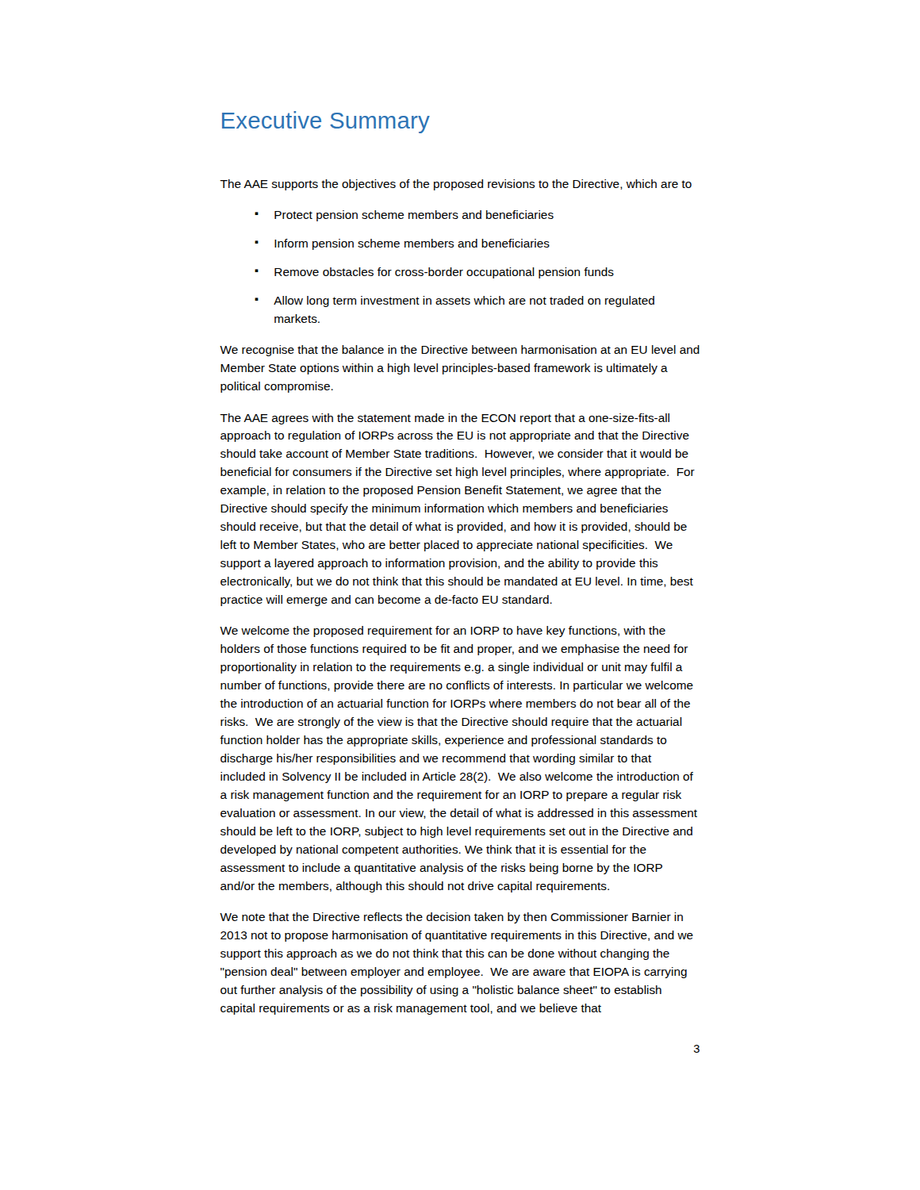Executive Summary
The AAE supports the objectives of the proposed revisions to the Directive, which are to
Protect pension scheme members and beneficiaries
Inform pension scheme members and beneficiaries
Remove obstacles for cross-border occupational pension funds
Allow long term investment in assets which are not traded on regulated markets.
We recognise that the balance in the Directive between harmonisation at an EU level and Member State options within a high level principles-based framework is ultimately a political compromise.
The AAE agrees with the statement made in the ECON report that a one-size-fits-all approach to regulation of IORPs across the EU is not appropriate and that the Directive should take account of Member State traditions. However, we consider that it would be beneficial for consumers if the Directive set high level principles, where appropriate. For example, in relation to the proposed Pension Benefit Statement, we agree that the Directive should specify the minimum information which members and beneficiaries should receive, but that the detail of what is provided, and how it is provided, should be left to Member States, who are better placed to appreciate national specificities. We support a layered approach to information provision, and the ability to provide this electronically, but we do not think that this should be mandated at EU level. In time, best practice will emerge and can become a de-facto EU standard.
We welcome the proposed requirement for an IORP to have key functions, with the holders of those functions required to be fit and proper, and we emphasise the need for proportionality in relation to the requirements e.g. a single individual or unit may fulfil a number of functions, provide there are no conflicts of interests. In particular we welcome the introduction of an actuarial function for IORPs where members do not bear all of the risks. We are strongly of the view is that the Directive should require that the actuarial function holder has the appropriate skills, experience and professional standards to discharge his/her responsibilities and we recommend that wording similar to that included in Solvency II be included in Article 28(2). We also welcome the introduction of a risk management function and the requirement for an IORP to prepare a regular risk evaluation or assessment. In our view, the detail of what is addressed in this assessment should be left to the IORP, subject to high level requirements set out in the Directive and developed by national competent authorities. We think that it is essential for the assessment to include a quantitative analysis of the risks being borne by the IORP and/or the members, although this should not drive capital requirements.
We note that the Directive reflects the decision taken by then Commissioner Barnier in 2013 not to propose harmonisation of quantitative requirements in this Directive, and we support this approach as we do not think that this can be done without changing the "pension deal" between employer and employee. We are aware that EIOPA is carrying out further analysis of the possibility of using a "holistic balance sheet" to establish capital requirements or as a risk management tool, and we believe that
3